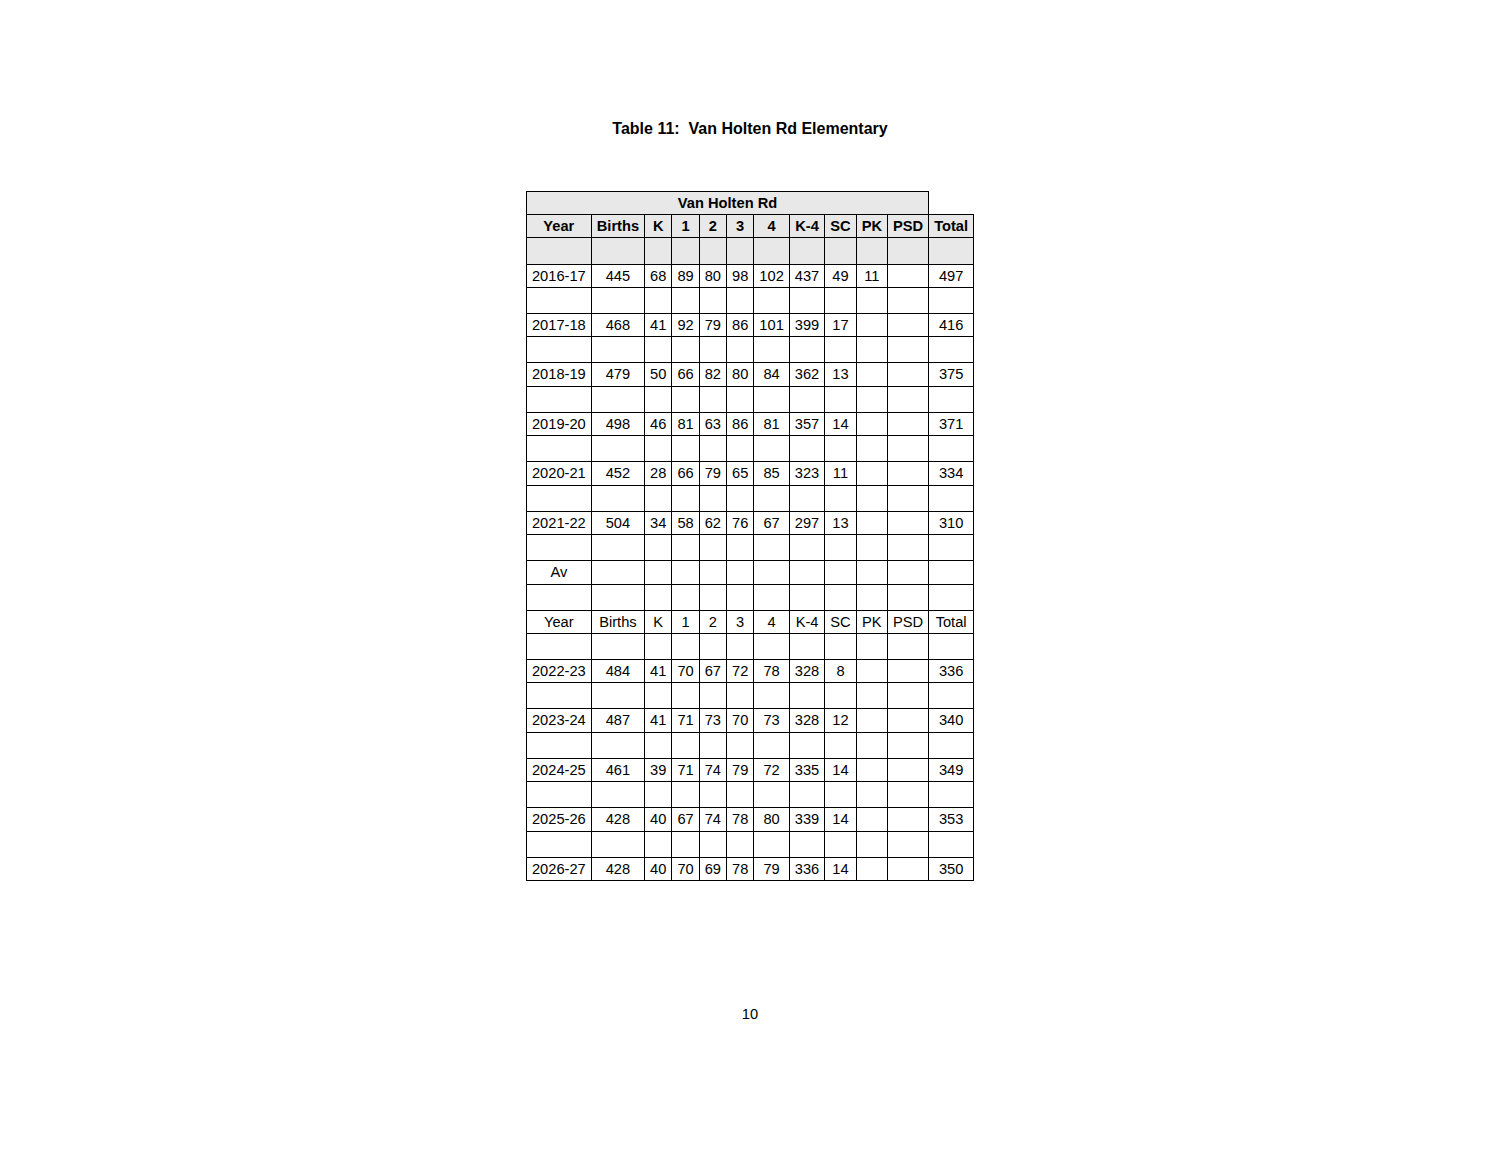Table 11: Van Holten Rd Elementary
| Van Holten Rd |
| --- |
| Year | Births | K | 1 | 2 | 3 | 4 | K-4 | SC | PK | PSD | Total |
| 2016-17 | 445 | 68 | 89 | 80 | 98 | 102 | 437 | 49 | 11 | | 497 |
| 2017-18 | 468 | 41 | 92 | 79 | 86 | 101 | 399 | 17 | | | 416 |
| 2018-19 | 479 | 50 | 66 | 82 | 80 | 84 | 362 | 13 | | | 375 |
| 2019-20 | 498 | 46 | 81 | 63 | 86 | 81 | 357 | 14 | | | 371 |
| 2020-21 | 452 | 28 | 66 | 79 | 65 | 85 | 323 | 11 | | | 334 |
| 2021-22 | 504 | 34 | 58 | 62 | 76 | 67 | 297 | 13 | | | 310 |
| Av | | | | | | | | | | | |
| Year | Births | K | 1 | 2 | 3 | 4 | K-4 | SC | PK | PSD | Total |
| 2022-23 | 484 | 41 | 70 | 67 | 72 | 78 | 328 | 8 | | | 336 |
| 2023-24 | 487 | 41 | 71 | 73 | 70 | 73 | 328 | 12 | | | 340 |
| 2024-25 | 461 | 39 | 71 | 74 | 79 | 72 | 335 | 14 | | | 349 |
| 2025-26 | 428 | 40 | 67 | 74 | 78 | 80 | 339 | 14 | | | 353 |
| 2026-27 | 428 | 40 | 70 | 69 | 78 | 79 | 336 | 14 | | | 350 |
10